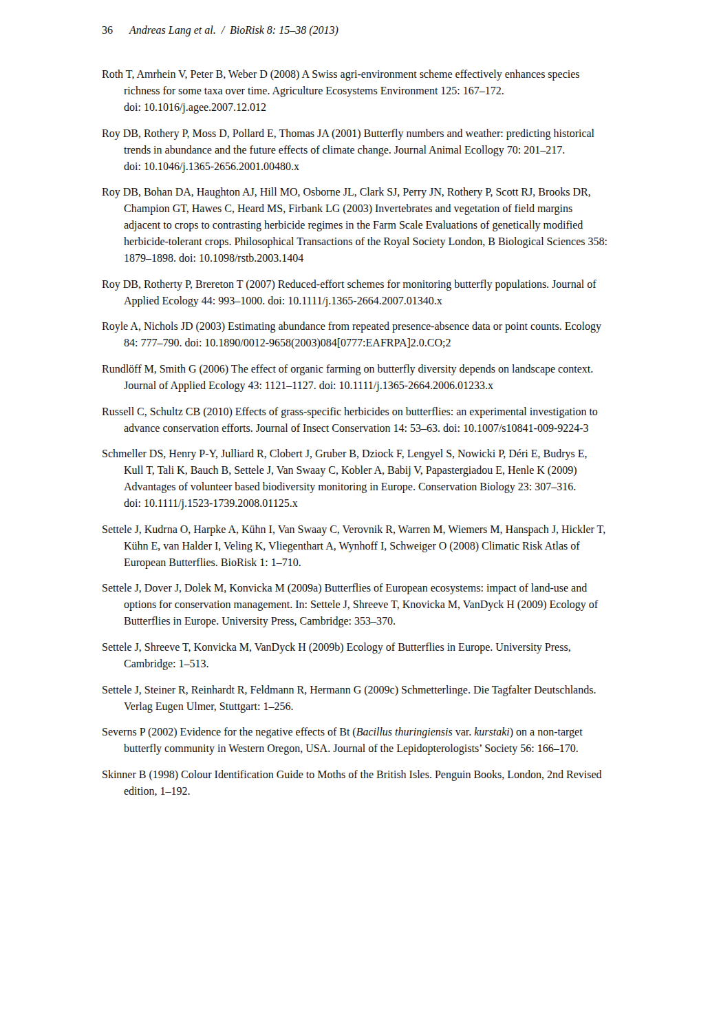36 Andreas Lang et al. / BioRisk 8: 15–38 (2013)
Roth T, Amrhein V, Peter B, Weber D (2008) A Swiss agri-environment scheme effectively enhances species richness for some taxa over time. Agriculture Ecosystems Environment 125: 167–172. doi: 10.1016/j.agee.2007.12.012
Roy DB, Rothery P, Moss D, Pollard E, Thomas JA (2001) Butterfly numbers and weather: predicting historical trends in abundance and the future effects of climate change. Journal Animal Ecollogy 70: 201–217. doi: 10.1046/j.1365-2656.2001.00480.x
Roy DB, Bohan DA, Haughton AJ, Hill MO, Osborne JL, Clark SJ, Perry JN, Rothery P, Scott RJ, Brooks DR, Champion GT, Hawes C, Heard MS, Firbank LG (2003) Invertebrates and vegetation of field margins adjacent to crops to contrasting herbicide regimes in the Farm Scale Evaluations of genetically modified herbicide-tolerant crops. Philosophical Transactions of the Royal Society London, B Biological Sciences 358: 1879–1898. doi: 10.1098/rstb.2003.1404
Roy DB, Rotherty P, Brereton T (2007) Reduced-effort schemes for monitoring butterfly populations. Journal of Applied Ecology 44: 993–1000. doi: 10.1111/j.1365-2664.2007.01340.x
Royle A, Nichols JD (2003) Estimating abundance from repeated presence-absence data or point counts. Ecology 84: 777–790. doi: 10.1890/0012-9658(2003)084[0777:EAFRPA]2.0.CO;2
Rundlöff M, Smith G (2006) The effect of organic farming on butterfly diversity depends on landscape context. Journal of Applied Ecology 43: 1121–1127. doi: 10.1111/j.1365-2664.2006.01233.x
Russell C, Schultz CB (2010) Effects of grass-specific herbicides on butterflies: an experimental investigation to advance conservation efforts. Journal of Insect Conservation 14: 53–63. doi: 10.1007/s10841-009-9224-3
Schmeller DS, Henry P-Y, Julliard R, Clobert J, Gruber B, Dziock F, Lengyel S, Nowicki P, Déri E, Budrys E, Kull T, Tali K, Bauch B, Settele J, Van Swaay C, Kobler A, Babij V, Papastergiadou E, Henle K (2009) Advantages of volunteer based biodiversity monitoring in Europe. Conservation Biology 23: 307–316. doi: 10.1111/j.1523-1739.2008.01125.x
Settele J, Kudrna O, Harpke A, Kühn I, Van Swaay C, Verovnik R, Warren M, Wiemers M, Hanspach J, Hickler T, Kühn E, van Halder I, Veling K, Vliegenthart A, Wynhoff I, Schweiger O (2008) Climatic Risk Atlas of European Butterflies. BioRisk 1: 1–710.
Settele J, Dover J, Dolek M, Konvicka M (2009a) Butterflies of European ecosystems: impact of land-use and options for conservation management. In: Settele J, Shreeve T, Knovicka M, VanDyck H (2009) Ecology of Butterflies in Europe. University Press, Cambridge: 353–370.
Settele J, Shreeve T, Konvicka M, VanDyck H (2009b) Ecology of Butterflies in Europe. University Press, Cambridge: 1–513.
Settele J, Steiner R, Reinhardt R, Feldmann R, Hermann G (2009c) Schmetterlinge. Die Tagfalter Deutschlands. Verlag Eugen Ulmer, Stuttgart: 1–256.
Severns P (2002) Evidence for the negative effects of Bt (Bacillus thuringiensis var. kurstaki) on a non-target butterfly community in Western Oregon, USA. Journal of the Lepidopterologists’ Society 56: 166–170.
Skinner B (1998) Colour Identification Guide to Moths of the British Isles. Penguin Books, London, 2nd Revised edition, 1–192.